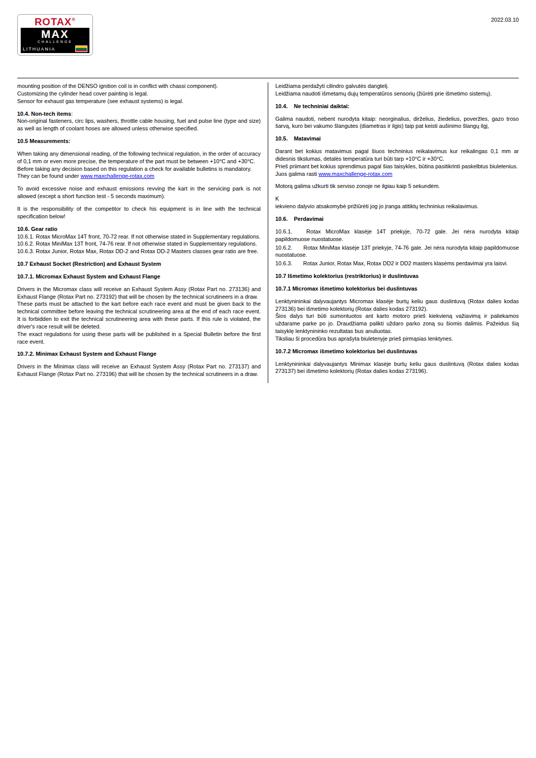2022.03.10
ROTAX®
MAX
CHALLENGE
LITHUANIA
| mounting position of the DENSO ignition coil is in conflict with chassi component). Customizing the cylinder head cover painting is legal. Sensor for exhaust gas temperature (see exhaust systems) is legal. 10.4. Non-tech items : Non-original fasteners, circ lips, washers, throttle cable housing, fuel and pulse line (type and size) as well as length of coolant hoses are allowed unless otherwise specified. 10.5 Measurements: When taking any dimensional reading, of the following technical regulation, in the order of accuracy of 0,1 mm or even more precise, the temperature of the part must be between +10°C and +30°C. Before taking any decision based on this regulation a check for available bulletins is mandatory. They can be found under www.maxchallenge-rotax.com To avoid excessive noise and exhaust emissions revving the kart in the servicing park is not allowed (except a short function test - 5 seconds maximum). It is the responsibility of the competitor to check his equipment is in line with the technical specification below! 10.6. Gear ratio 10.6.1. Rotax MicroMax 14T front, 70-72 rear. If not otherwise stated in Supplementary regulations. 10.6.2. Rotax MiniMax 13T front, 74-76 rear. If not otherwise stated in Supplementary regulations. 10.6.3. Rotax Junior, Rotax Max, Rotax DD-2 and Rotax DD-2 Masters classes gear ratio are free. 10.7 Exhaust Socket (Restriction) and Exhaust System 10.7.1. Micromax Exhaust System and Exhaust Flange Drivers in the Micromax class will receive an Exhaust System Assy (Rotax Part no. 273136) and Exhaust Flange (Rotax Part no. 273192) that will be chosen by the technical scrutineers in a draw. These parts must be attached to the kart before each race event and must be given back to the technical committee before leaving the technical scrutineering area at the end of each race event. It is forbidden to exit the technical scrutineering area with these parts. If this rule is violated, the driver's race result will be deleted. The exact regulations for using these parts will be published in a Special Bulletin before the first race event. 10.7.2. Minimax Exhaust System and Exhaust Flange Drivers in the Minimax class will receive an Exhaust System Assy (Rotax Part no. 273137) and Exhaust Flange (Rotax Part no. 273196) that will be chosen by the technical scrutineers in a draw. | Leidžiama perdažyti cilindro galvutės dangtelį. Leidžiama naudoti išmetamų dujų temperatūros sensorių (žiūrėti prie išmetimo sistemų). 10.4. Ne techniniai daiktai: Galima naudoti, nebent nurodyta kitaip: neorginalius, dirželius, žiedelius, poveržles, gazo troso šarvą, kuro bei vakumo šlangutes (diametras ir ilgis) taip pat keisti aušinimo šlangų ilgį, 10.5. Matavimai Darant bet kokius matavimus pagal šiuos techninius reikalavimus kur reikalingas 0,1 mm ar didesnis tikslumas, detalės temperatūra turi būti tarp +10°C ir +30°C. Prieš priimant bet kokius sprendimus pagal šias taisykles, būtina pasitikrinti paskelbtus biuletenius. Juos galima rasti www.maxchallenge-rotax.com Motorą galima užkurti tik serviso zonoje ne ilgiau kaip 5 sekundėm. K iekvieno dalyvio atsakomybė prižiūrėti jog jo įranga atitiktų techninius reikalavimus. 10.6. Perdavimai 10.6.1. Rotax MicroMax klasėje 14T priekyje, 70-72 gale. Jei nėra nurodyta kitaip papildomuose nuostatuose. 10.6.2. Rotax MiniMax klasėje 13T priekyje, 74-76 gale. Jei nėra nurodyta kitaip papildomuose nuostatuose. 10.6.3. Rotax Junior, Rotax Max, Rotax DD2 ir DD2 masters klasėms perdavimai yra laisvi. 10.7 Išmetimo kolektorius (restriktorius) ir duslintuvas 10.7.1 Micromax išmetimo kolektorius bei duslintuvas Lenktynininkai dalyvaujantys Micromax klasėje burtų keliu gaus duslintuvą (Rotax dalies kodas 273136) bei išmetimo kolektorių (Rotax dalies kodas 273192). Šios dalys turi būti sumontuotos ant karto motoro prieš kiekvieną važiavimą ir paliekamos uždarame parke po jo. Draudžiama palikti uždaro parko zoną su šiomis dalimis. Pažeidus šią taisyklę lenktynininko rezultatas bus anuliuotas. Tiksliau ši procedūra bus aprašyta biuletenyje prieš pirmąsias lenktynes. 10.7.2 Micromax išmetimo kolektorius bei duslintuvas Lenktynininkai dalyvaujantys Minimax klasėje burtų keliu gaus duslintuvą (Rotax dalies kodas 273137) bei išmetimo kolektorių (Rotax dalies kodas 273196). |